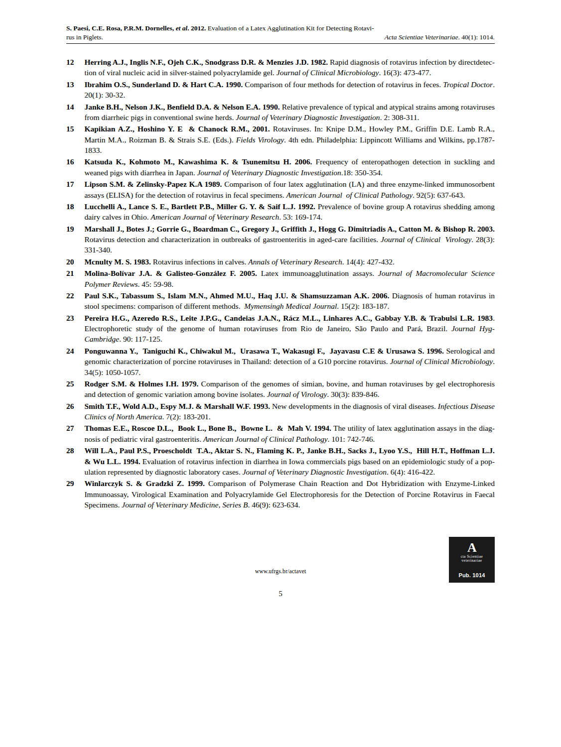S. Paesi, C.E. Rosa, P.R.M. Dornelles, et al. 2012. Evaluation of a Latex Agglutination Kit for Detecting Rotavi- rus in Piglets. Acta Scientiae Veterinariae. 40(1): 1014.
12 Herring A.J., Inglis N.F., Ojeh C.K., Snodgrass D.R. & Menzies J.D. 1982. Rapid diagnosis of rotavirus infection by directdetection of viral nucleic acid in silver-stained polyacrylamide gel. Journal of Clinical Microbiology. 16(3): 473-477.
13 Ibrahim O.S., Sunderland D. & Hart C.A. 1990. Comparison of four methods for detection of rotavirus in feces. Tropical Doctor. 20(1): 30-32.
14 Janke B.H., Nelson J.K., Benfield D.A. & Nelson E.A. 1990. Relative prevalence of typical and atypical strains among rotaviruses from diarrheic pigs in conventional swine herds. Journal of Veterinary Diagnostic Investigation. 2: 308-311.
15 Kapikian A.Z., Hoshino Y. E & Chanock R.M., 2001. Rotaviruses. In: Knipe D.M., Howley P.M., Griffin D.E. Lamb R.A., Martin M.A., Roizman B. & Strais S.E. (Eds.). Fields Virology. 4th edn. Philadelphia: Lippincott Williams and Wilkins, pp.1787-1833.
16 Katsuda K., Kohmoto M., Kawashima K. & Tsunemitsu H. 2006. Frequency of enteropathogen detection in suckling and weaned pigs with diarrhea in Japan. Journal of Veterinary Diagnostic Investigation.18: 350-354.
17 Lipson S.M. & Zelinsky-Papez K.A 1989. Comparison of four latex agglutination (LA) and three enzyme-linked immunosorbent assays (ELISA) for the detection of rotavirus in fecal specimens. American Journal of Clinical Pathology. 92(5): 637-643.
18 Lucchelli A., Lance S. E., Bartlett P.B., Miller G. Y. & Saif L.J. 1992. Prevalence of bovine group A rotavirus shedding among dairy calves in Ohio. American Journal of Veterinary Research. 53: 169-174.
19 Marshall J., Botes J.; Gorrie G., Boardman C., Gregory J., Griffith J., Hogg G. Dimitriadis A., Catton M. & Bishop R. 2003. Rotavirus detection and characterization in outbreaks of gastroenteritis in aged-care facilities. Journal of Clinical Virology. 28(3): 331-340.
20 Mcnulty M. S. 1983. Rotavirus infections in calves. Annals of Veterinary Research. 14(4): 427-432.
21 Molina-Bolívar J.A. & Galisteo-González F. 2005. Latex immunoagglutination assays. Journal of Macromolecular Science Polymer Reviews. 45: 59-98.
22 Paul S.K., Tabassum S., Islam M.N., Ahmed M.U., Haq J.U. & Shamsuzzaman A.K. 2006. Diagnosis of human rotavirus in stool specimens: comparison of different methods. Mymensingh Medical Journal. 15(2): 183-187.
23 Pereira H.G., Azeredo R.S., Leite J.P.G., Candeias J.A.N., Rácz M.L., Linhares A.C., Gabbay Y.B. & Trabulsi L.R. 1983. Electrophoretic study of the genome of human rotaviruses from Rio de Janeiro, São Paulo and Pará, Brazil. Journal Hyg-Cambridge. 90: 117-125.
24 Ponguwanna Y., Taniguchi K., Chiwakul M., Urasawa T., Wakasugi F., Jayavasu C.E & Urusawa S. 1996. Serological and genomic characterization of porcine rotaviruses in Thailand: detection of a G10 porcine rotavirus. Journal of Clinical Microbiology. 34(5): 1050-1057.
25 Rodger S.M. & Holmes I.H. 1979. Comparison of the genomes of simian, bovine, and human rotaviruses by gel electrophoresis and detection of genomic variation among bovine isolates. Journal of Virology. 30(3): 839-846.
26 Smith T.F., Wold A.D., Espy M.J. & Marshall W.F. 1993. New developments in the diagnosis of viral diseases. Infectious Disease Clinics of North America. 7(2): 183-201.
27 Thomas E.E., Roscoe D.L., Book L., Bone B., Bowne L. & Mah V. 1994. The utility of latex agglutination assays in the diagnosis of pediatric viral gastroenteritis. American Journal of Clinical Pathology. 101: 742-746.
28 Will L.A., Paul P.S., Proescholdt T.A., Aktar S. N., Flaming K. P., Janke B.H., Sacks J., Lyoo Y.S., Hill H.T., Hoffman L.J. & Wu L.L. 1994. Evaluation of rotavirus infection in diarrhea in Iowa commercials pigs based on an epidemiologic study of a population represented by diagnostic laboratory cases. Journal of Veterinary Diagnostic Investigation. 6(4): 416-422.
29 Winlarczyk S. & Gradzki Z. 1999. Comparison of Polymerase Chain Reaction and Dot Hybridization with Enzyme-Linked Immunoassay, Virological Examination and Polyacrylamide Gel Electrophoresis for the Detection of Porcine Rotavirus in Faecal Specimens. Journal of Veterinary Medicine, Series B. 46(9): 623-634.
A cta Scientiae veterinariae
Pub. 1014
www.ufrgs.br/actavet
5